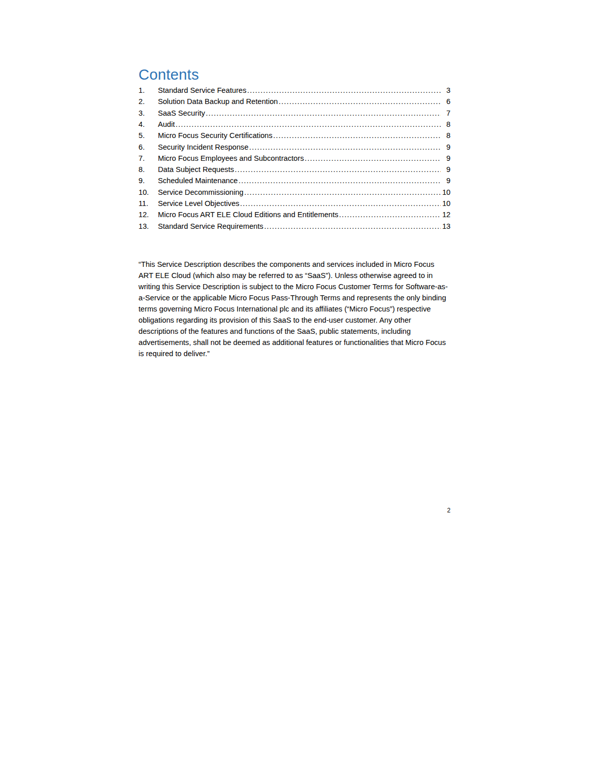Contents
1. Standard Service Features................................................................................................................... 3
2. Solution Data Backup and Retention............................................................................................... 6
3. SaaS Security....................................................................................................................................... 7
4. Audit................................................................................................................................................. 8
5. Micro Focus Security Certifications................................................................................................. 8
6. Security Incident Response............................................................................................................. 9
7. Micro Focus Employees and Subcontractors..................................................................................... 9
8. Data Subject Requests..................................................................................................................... 9
9. Scheduled Maintenance................................................................................................................... 9
10. Service Decommissioning.............................................................................................................. 10
11. Service Level Objectives.................................................................................................................. 10
12. Micro Focus ART ELE Cloud Editions and Entitlements..................................................................... 12
13. Standard Service Requirements....................................................................................................... 13
“This Service Description describes the components and services included in Micro Focus ART ELE Cloud (which also may be referred to as “SaaS”). Unless otherwise agreed to in writing this Service Description is subject to the Micro Focus Customer Terms for Software-as-a-Service or the applicable Micro Focus Pass-Through Terms and represents the only binding terms governing Micro Focus International plc and its affiliates (“Micro Focus”) respective obligations regarding its provision of this SaaS to the end-user customer. Any other descriptions of the features and functions of the SaaS, public statements, including advertisements, shall not be deemed as additional features or functionalities that Micro Focus is required to deliver.”
2